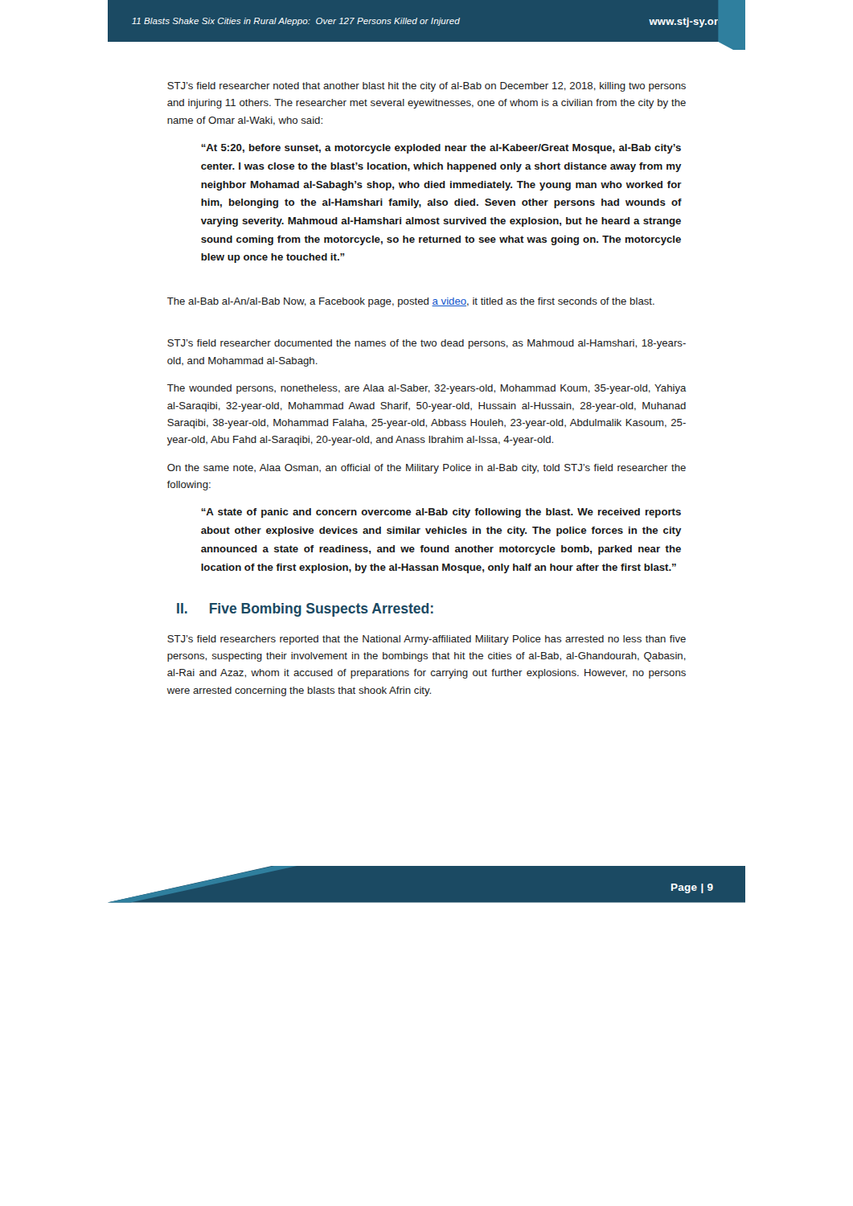11 Blasts Shake Six Cities in Rural Aleppo: Over 127 Persons Killed or Injured
www.stj-sy.org
STJ’s field researcher noted that another blast hit the city of al-Bab on December 12, 2018, killing two persons and injuring 11 others. The researcher met several eyewitnesses, one of whom is a civilian from the city by the name of Omar al-Waki, who said:
“At 5:20, before sunset, a motorcycle exploded near the al-Kabeer/Great Mosque, al-Bab city’s center. I was close to the blast’s location, which happened only a short distance away from my neighbor Mohamad al-Sabagh’s shop, who died immediately. The young man who worked for him, belonging to the al-Hamshari family, also died. Seven other persons had wounds of varying severity. Mahmoud al-Hamshari almost survived the explosion, but he heard a strange sound coming from the motorcycle, so he returned to see what was going on. The motorcycle blew up once he touched it.”
The al-Bab al-An/al-Bab Now, a Facebook page, posted a video, it titled as the first seconds of the blast.
STJ’s field researcher documented the names of the two dead persons, as Mahmoud al-Hamshari, 18-years-old, and Mohammad al-Sabagh.
The wounded persons, nonetheless, are Alaa al-Saber, 32-years-old, Mohammad Koum, 35-year-old, Yahiya al-Saraqibi, 32-year-old, Mohammad Awad Sharif, 50-year-old, Hussain al-Hussain, 28-year-old, Muhanad Saraqibi, 38-year-old, Mohammad Falaha, 25-year-old, Abbass Houleh, 23-year-old, Abdulmalik Kasoum, 25-year-old, Abu Fahd al-Saraqibi, 20-year-old, and Anass Ibrahim al-Issa, 4-year-old.
On the same note, Alaa Osman, an official of the Military Police in al-Bab city, told STJ’s field researcher the following:
“A state of panic and concern overcome al-Bab city following the blast. We received reports about other explosive devices and similar vehicles in the city. The police forces in the city announced a state of readiness, and we found another motorcycle bomb, parked near the location of the first explosion, by the al-Hassan Mosque, only half an hour after the first blast.”
II. Five Bombing Suspects Arrested:
STJ’s field researchers reported that the National Army-affiliated Military Police has arrested no less than five persons, suspecting their involvement in the bombings that hit the cities of al-Bab, al-Ghandourah, Qabasin, al-Rai and Azaz, whom it accused of preparations for carrying out further explosions. However, no persons were arrested concerning the blasts that shook Afrin city.
Page | 9